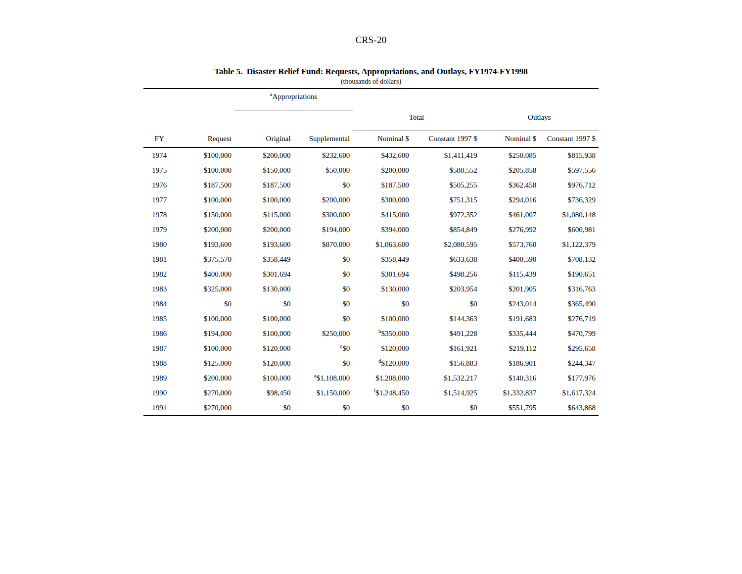CRS-20
Table 5. Disaster Relief Fund: Requests, Appropriations, and Outlays, FY1974-FY1998
(thousands of dollars)
| | | a Appropriations | | | | |
| | | | | Total | Outlays |
| FY | Request | Original | Supplemental | Nominal $ | Constant 1997 $ | Nominal $ | Constant 1997 $ |
| 1974 | $100,000 | $200,000 | $232,600 | $432,600 | $1,411,419 | $250,085 | $815,938 |
| 1975 | $100,000 | $150,000 | $50,000 | $200,000 | $580,552 | $205,858 | $597,556 |
| 1976 | $187,500 | $187,500 | $0 | $187,500 | $505,255 | $362,458 | $976,712 |
| 1977 | $100,000 | $100,000 | $200,000 | $300,000 | $751,315 | $294,016 | $736,329 |
| 1978 | $150,000 | $115,000 | $300,000 | $415,000 | $972,352 | $461,007 | $1,080,148 |
| 1979 | $200,000 | $200,000 | $194,000 | $394,000 | $854,849 | $276,992 | $600,981 |
| 1980 | $193,600 | $193,600 | $870,000 | $1,063,600 | $2,080,595 | $573,760 | $1,122,379 |
| 1981 | $375,570 | $358,449 | $0 | $358,449 | $633,638 | $400,590 | $708,132 |
| 1982 | $400,000 | $301,694 | $0 | $301,694 | $498,256 | $115,439 | $190,651 |
| 1983 | $325,000 | $130,000 | $0 | $130,000 | $203,954 | $201,905 | $316,763 |
| 1984 | $0 | $0 | $0 | $0 | $0 | $243,014 | $365,490 |
| 1985 | $100,000 | $100,000 | $0 | $100,000 | $144,363 | $191,683 | $276,719 |
| 1986 | $194,000 | $100,000 | $250,000 | b $350,000 | $491,228 | $335,444 | $470,799 |
| 1987 | $100,000 | $120,000 | c $0 | $120,000 | $161,921 | $219,112 | $295,658 |
| 1988 | $125,000 | $120,000 | $0 | d $120,000 | $156,883 | $186,901 | $244,347 |
| 1989 | $200,000 | $100,000 | e $1,108,000 | $1,208,000 | $1,532,217 | $140,316 | $177,976 |
| 1990 | $270,000 | $98,450 | $1,150,000 | f $1,248,450 | $1,514,925 | $1,332,837 | $1,617,324 |
| 1991 | $270,000 | $0 | $0 | $0 | $0 | $551,795 | $643,868 |